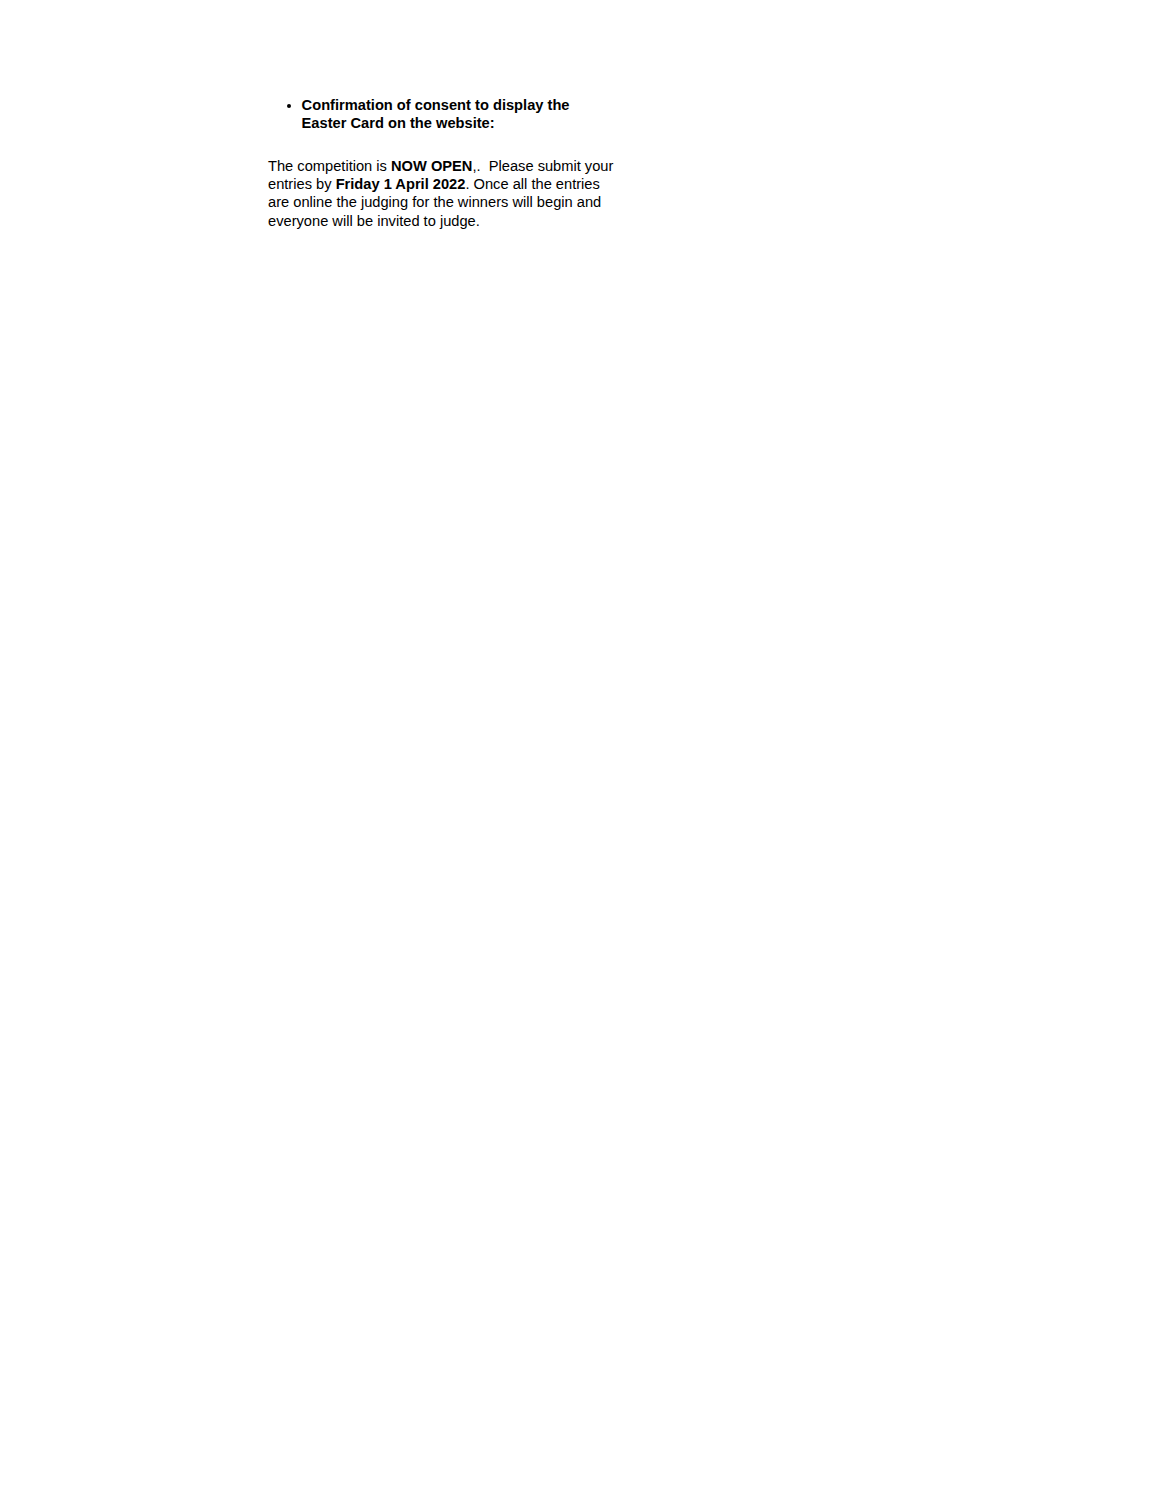Confirmation of consent to display the Easter Card on the website:
The competition is NOW OPEN,. Please submit your entries by Friday 1 April 2022. Once all the entries are online the judging for the winners will begin and everyone will be invited to judge.